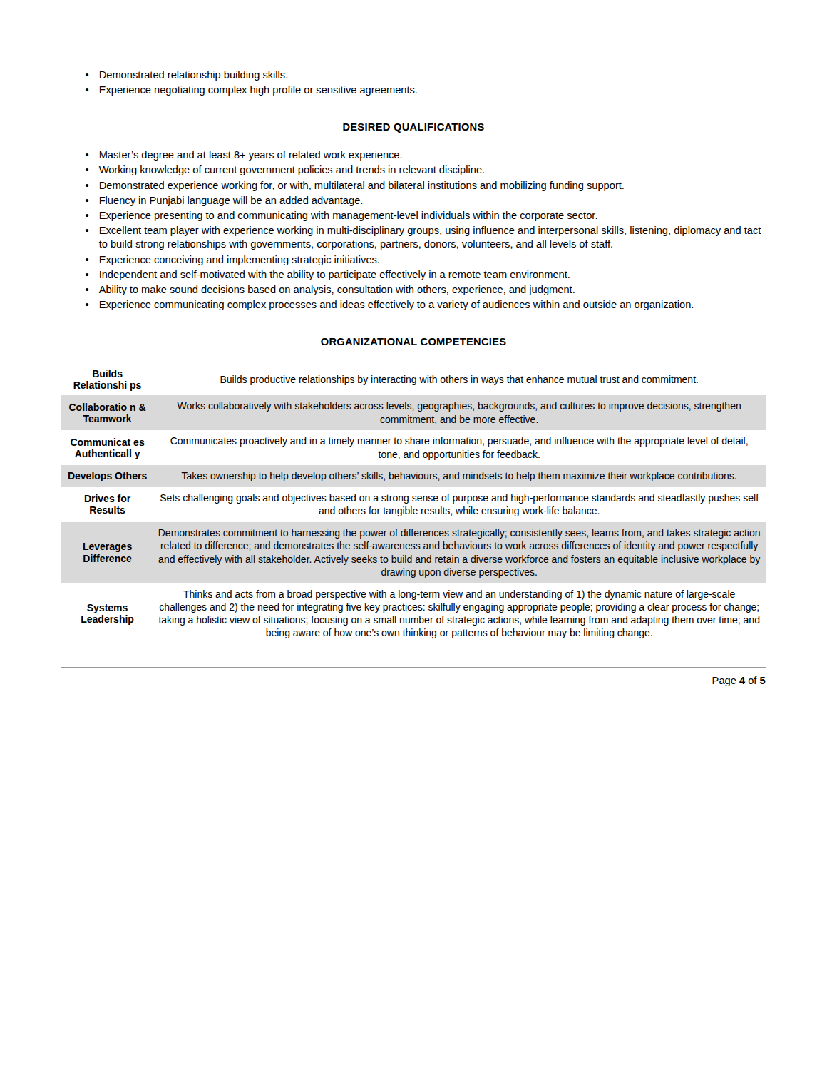Demonstrated relationship building skills.
Experience negotiating complex high profile or sensitive agreements.
DESIRED QUALIFICATIONS
Master’s degree and at least 8+ years of related work experience.
Working knowledge of current government policies and trends in relevant discipline.
Demonstrated experience working for, or with, multilateral and bilateral institutions and mobilizing funding support.
Fluency in Punjabi language will be an added advantage.
Experience presenting to and communicating with management-level individuals within the corporate sector.
Excellent team player with experience working in multi-disciplinary groups, using influence and interpersonal skills, listening, diplomacy and tact to build strong relationships with governments, corporations, partners, donors, volunteers, and all levels of staff.
Experience conceiving and implementing strategic initiatives.
Independent and self-motivated with the ability to participate effectively in a remote team environment.
Ability to make sound decisions based on analysis, consultation with others, experience, and judgment.
Experience communicating complex processes and ideas effectively to a variety of audiences within and outside an organization.
ORGANIZATIONAL COMPETENCIES
| Builds Relationshi ps | Builds productive relationships by interacting with others in ways that enhance mutual trust and commitment. |
| Collaboratio n & Teamwork | Works collaboratively with stakeholders across levels, geographies, backgrounds, and cultures to improve decisions, strengthen commitment, and be more effective. |
| Communicat es Authenticall y | Communicates proactively and in a timely manner to share information, persuade, and influence with the appropriate level of detail, tone, and opportunities for feedback. |
| Develops Others | Takes ownership to help develop others’ skills, behaviours, and mindsets to help them maximize their workplace contributions. |
| Drives for Results | Sets challenging goals and objectives based on a strong sense of purpose and high-performance standards and steadfastly pushes self and others for tangible results, while ensuring work-life balance. |
| Leverages Difference | Demonstrates commitment to harnessing the power of differences strategically; consistently sees, learns from, and takes strategic action related to difference; and demonstrates the self-awareness and behaviours to work across differences of identity and power respectfully and effectively with all stakeholder. Actively seeks to build and retain a diverse workforce and fosters an equitable inclusive workplace by drawing upon diverse perspectives. |
| Systems Leadership | Thinks and acts from a broad perspective with a long-term view and an understanding of 1) the dynamic nature of large-scale challenges and 2) the need for integrating five key practices: skilfully engaging appropriate people; providing a clear process for change; taking a holistic view of situations; focusing on a small number of strategic actions, while learning from and adapting them over time; and being aware of how one’s own thinking or patterns of behaviour may be limiting change. |
Page 4 of 5